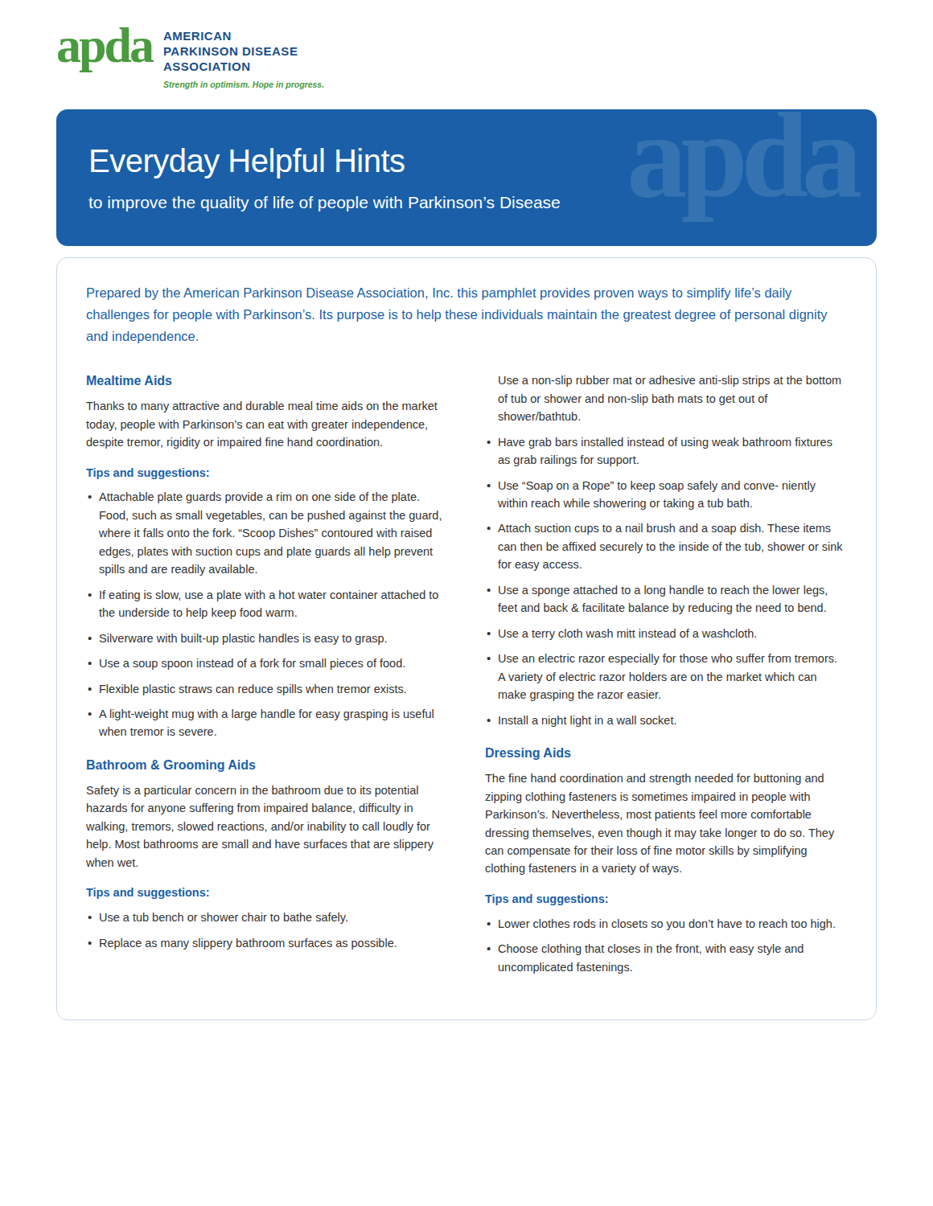apda
American
Parkinson Disease
Association
Strength in optimism. Hope in progress.
apda
Everyday Helpful Hints
to improve the quality of life of people with Parkinson’s Disease
Prepared by the American Parkinson Disease Association, Inc. this pamphlet provides proven ways to simplify life’s daily challenges for people with Parkinson’s. Its purpose is to help these individuals maintain the greatest degree of personal dignity and independence.
Mealtime Aids
Thanks to many attractive and durable meal time aids on the market today, people with Parkinson’s can eat with greater independence, despite tremor, rigidity or impaired fine hand coordination.
Tips and suggestions:
Attachable plate guards provide a rim on one side of the plate. Food, such as small vegetables, can be pushed against the guard, where it falls onto the fork. “Scoop Dishes” contoured with raised edges, plates with suction cups and plate guards all help prevent spills and are readily available.
If eating is slow, use a plate with a hot water container attached to the underside to help keep food warm.
Silverware with built-up plastic handles is easy to grasp.
Use a soup spoon instead of a fork for small pieces of food.
Flexible plastic straws can reduce spills when tremor exists.
A light-weight mug with a large handle for easy grasping is useful when tremor is severe.
Bathroom & Grooming Aids
Safety is a particular concern in the bathroom due to its potential hazards for anyone suffering from impaired balance, difficulty in walking, tremors, slowed reactions, and/or inability to call loudly for help. Most bathrooms are small and have surfaces that are slippery when wet.
Tips and suggestions:
Use a tub bench or shower chair to bathe safely.
Replace as many slippery bathroom surfaces as possible.
Use a non-slip rubber mat or adhesive anti-slip strips at the bottom of tub or shower and non-slip bath mats to get out of shower/bathtub.
Have grab bars installed instead of using weak bathroom fixtures as grab railings for support.
Use “Soap on a Rope” to keep soap safely and conve- niently within reach while showering or taking a tub bath.
Attach suction cups to a nail brush and a soap dish. These items can then be affixed securely to the inside of the tub, shower or sink for easy access.
Use a sponge attached to a long handle to reach the lower legs, feet and back & facilitate balance by reducing the need to bend.
Use a terry cloth wash mitt instead of a washcloth.
Use an electric razor especially for those who suffer from tremors. A variety of electric razor holders are on the market which can make grasping the razor easier.
Install a night light in a wall socket.
Dressing Aids
The fine hand coordination and strength needed for buttoning and zipping clothing fasteners is sometimes impaired in people with Parkinson’s. Nevertheless, most patients feel more comfortable dressing themselves, even though it may take longer to do so. They can compensate for their loss of fine motor skills by simplifying clothing fasteners in a variety of ways.
Tips and suggestions:
Lower clothes rods in closets so you don’t have to reach too high.
Choose clothing that closes in the front, with easy style and uncomplicated fastenings.